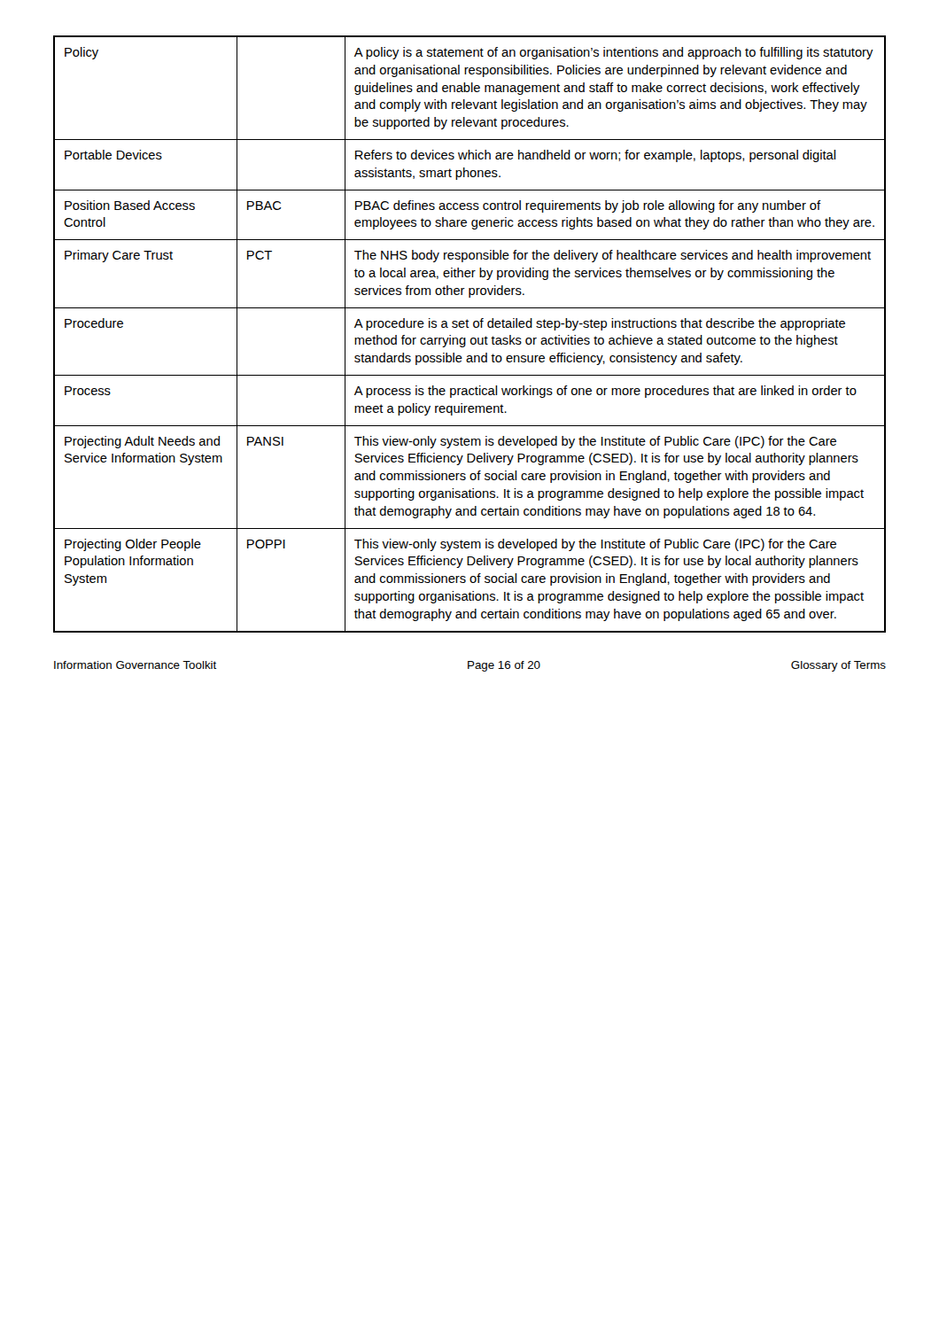| Policy | | A policy is a statement of an organisation’s intentions and approach to fulfilling its statutory and organisational responsibilities. Policies are underpinned by relevant evidence and guidelines and enable management and staff to make correct decisions, work effectively and comply with relevant legislation and an organisation’s aims and objectives. They may be supported by relevant procedures. |
| Portable Devices | | Refers to devices which are handheld or worn; for example, laptops, personal digital assistants, smart phones. |
| Position Based Access Control | PBAC | PBAC defines access control requirements by job role allowing for any number of employees to share generic access rights based on what they do rather than who they are. |
| Primary Care Trust | PCT | The NHS body responsible for the delivery of healthcare services and health improvement to a local area, either by providing the services themselves or by commissioning the services from other providers. |
| Procedure | | A procedure is a set of detailed step-by-step instructions that describe the appropriate method for carrying out tasks or activities to achieve a stated outcome to the highest standards possible and to ensure efficiency, consistency and safety. |
| Process | | A process is the practical workings of one or more procedures that are linked in order to meet a policy requirement. |
| Projecting Adult Needs and Service Information System | PANSI | This view-only system is developed by the Institute of Public Care (IPC) for the Care Services Efficiency Delivery Programme (CSED). It is for use by local authority planners and commissioners of social care provision in England, together with providers and supporting organisations. It is a programme designed to help explore the possible impact that demography and certain conditions may have on populations aged 18 to 64. |
| Projecting Older People Population Information System | POPPI | This view-only system is developed by the Institute of Public Care (IPC) for the Care Services Efficiency Delivery Programme (CSED). It is for use by local authority planners and commissioners of social care provision in England, together with providers and supporting organisations. It is a programme designed to help explore the possible impact that demography and certain conditions may have on populations aged 65 and over. |
Information Governance Toolkit Page 16 of 20 Glossary of Terms